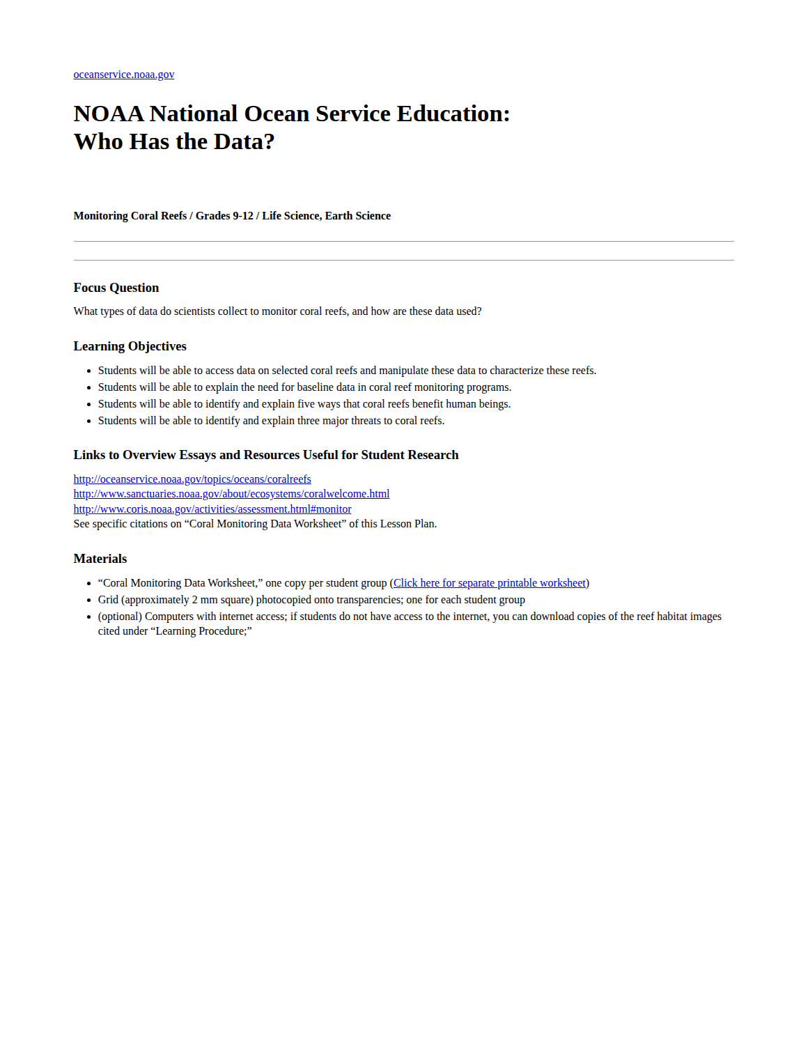oceanservice.noaa.gov
NOAA National Ocean Service Education:
Who Has the Data?
Monitoring Coral Reefs / Grades 9-12 / Life Science, Earth Science
Focus Question
What types of data do scientists collect to monitor coral reefs, and how are these data used?
Learning Objectives
Students will be able to access data on selected coral reefs and manipulate these data to characterize these reefs.
Students will be able to explain the need for baseline data in coral reef monitoring programs.
Students will be able to identify and explain five ways that coral reefs benefit human beings.
Students will be able to identify and explain three major threats to coral reefs.
Links to Overview Essays and Resources Useful for Student Research
http://oceanservice.noaa.gov/topics/oceans/coralreefs
http://www.sanctuaries.noaa.gov/about/ecosystems/coralwelcome.html
http://www.coris.noaa.gov/activities/assessment.html#monitor
See specific citations on “Coral Monitoring Data Worksheet” of this Lesson Plan.
Materials
“Coral Monitoring Data Worksheet,” one copy per student group (Click here for separate printable worksheet)
Grid (approximately 2 mm square) photocopied onto transparencies; one for each student group
(optional) Computers with internet access; if students do not have access to the internet, you can download copies of the reef habitat images cited under “Learning Procedure;”